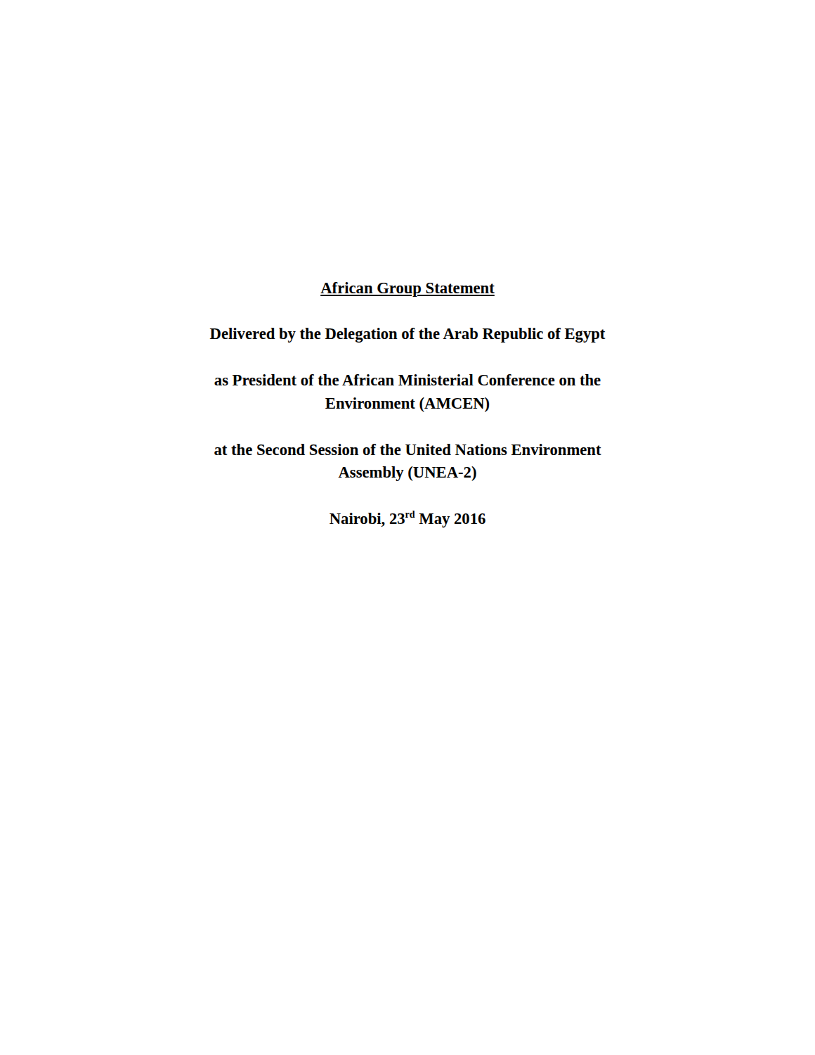African Group Statement
Delivered by the Delegation of the Arab Republic of Egypt
as President of the African Ministerial Conference on the Environment (AMCEN)
at the Second Session of the United Nations Environment Assembly (UNEA-2)
Nairobi, 23rd May 2016